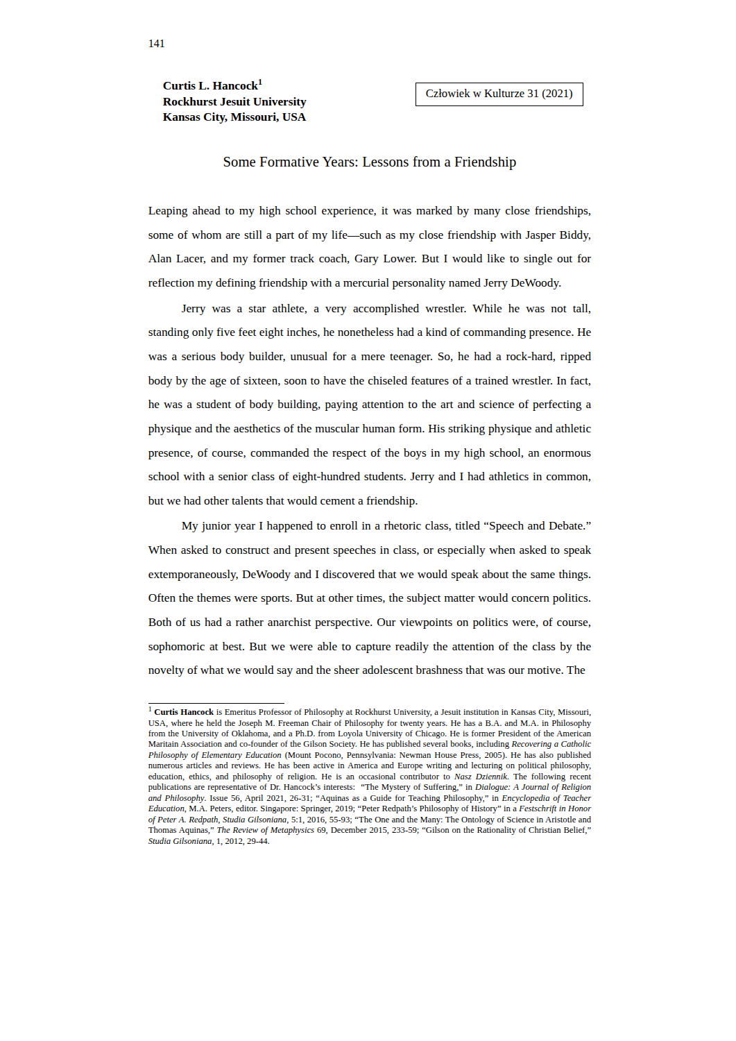141
Curtis L. Hancock1
Rockhurst Jesuit University
Kansas City, Missouri, USA
Człowiek w Kulturze 31 (2021)
Some Formative Years: Lessons from a Friendship
Leaping ahead to my high school experience, it was marked by many close friendships, some of whom are still a part of my life—such as my close friendship with Jasper Biddy, Alan Lacer, and my former track coach, Gary Lower. But I would like to single out for reflection my defining friendship with a mercurial personality named Jerry DeWoody.
Jerry was a star athlete, a very accomplished wrestler. While he was not tall, standing only five feet eight inches, he nonetheless had a kind of commanding presence. He was a serious body builder, unusual for a mere teenager. So, he had a rock-hard, ripped body by the age of sixteen, soon to have the chiseled features of a trained wrestler. In fact, he was a student of body building, paying attention to the art and science of perfecting a physique and the aesthetics of the muscular human form. His striking physique and athletic presence, of course, commanded the respect of the boys in my high school, an enormous school with a senior class of eight-hundred students. Jerry and I had athletics in common, but we had other talents that would cement a friendship.
My junior year I happened to enroll in a rhetoric class, titled “Speech and Debate.” When asked to construct and present speeches in class, or especially when asked to speak extemporaneously, DeWoody and I discovered that we would speak about the same things. Often the themes were sports. But at other times, the subject matter would concern politics. Both of us had a rather anarchist perspective. Our viewpoints on politics were, of course, sophomoric at best. But we were able to capture readily the attention of the class by the novelty of what we would say and the sheer adolescent brashness that was our motive. The
1 Curtis Hancock is Emeritus Professor of Philosophy at Rockhurst University, a Jesuit institution in Kansas City, Missouri, USA, where he held the Joseph M. Freeman Chair of Philosophy for twenty years. He has a B.A. and M.A. in Philosophy from the University of Oklahoma, and a Ph.D. from Loyola University of Chicago. He is former President of the American Maritain Association and co-founder of the Gilson Society. He has published several books, including Recovering a Catholic Philosophy of Elementary Education (Mount Pocono, Pennsylvania: Newman House Press, 2005). He has also published numerous articles and reviews. He has been active in America and Europe writing and lecturing on political philosophy, education, ethics, and philosophy of religion. He is an occasional contributor to Nasz Dziennik. The following recent publications are representative of Dr. Hancock’s interests: “The Mystery of Suffering,” in Dialogue: A Journal of Religion and Philosophy. Issue 56, April 2021, 26-31; “Aquinas as a Guide for Teaching Philosophy,” in Encyclopedia of Teacher Education, M.A. Peters, editor. Singapore: Springer, 2019; “Peter Redpath’s Philosophy of History” in a Festschrift in Honor of Peter A. Redpath, Studia Gilsoniana, 5:1, 2016, 55-93; “The One and the Many: The Ontology of Science in Aristotle and Thomas Aquinas,” The Review of Metaphysics 69, December 2015, 233-59; “Gilson on the Rationality of Christian Belief,” Studia Gilsoniana, 1, 2012, 29-44.